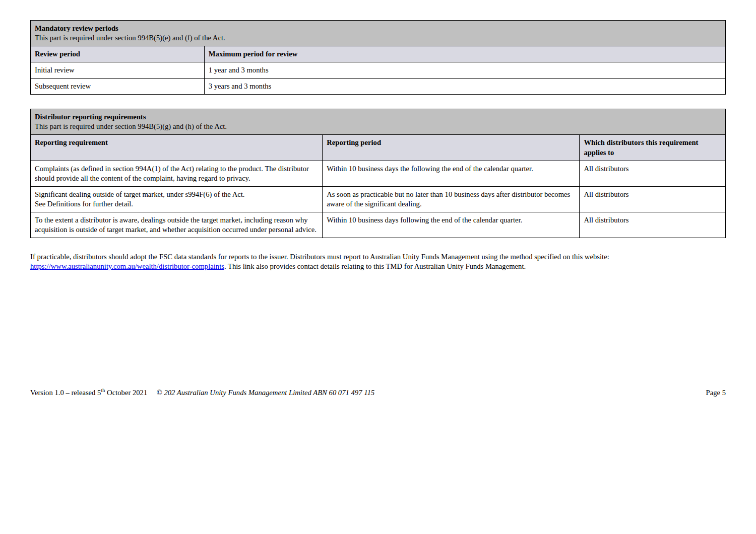| Mandatory review periods This part is required under section 994B(5)(e) and (f) of the Act. |
| Review period | Maximum period for review |
| Initial review | 1 year and 3 months |
| Subsequent review | 3 years and 3 months |
| Distributor reporting requirements This part is required under section 994B(5)(g) and (h) of the Act. |
| Reporting requirement | Reporting period | Which distributors this requirement applies to |
| Complaints (as defined in section 994A(1) of the Act) relating to the product. The distributor should provide all the content of the complaint, having regard to privacy. | Within 10 business days the following the end of the calendar quarter. | All distributors |
| Significant dealing outside of target market, under s994F(6) of the Act. See Definitions for further detail. | As soon as practicable but no later than 10 business days after distributor becomes aware of the significant dealing. | All distributors |
| To the extent a distributor is aware, dealings outside the target market, including reason why acquisition is outside of target market, and whether acquisition occurred under personal advice. | Within 10 business days following the end of the calendar quarter. | All distributors |
If practicable, distributors should adopt the FSC data standards for reports to the issuer. Distributors must report to Australian Unity Funds Management using the method specified on this website: https://www.australianunity.com.au/wealth/distributor-complaints. This link also provides contact details relating to this TMD for Australian Unity Funds Management.
Version 1.0 – released 5th October 2021 © 202 Australian Unity Funds Management Limited ABN 60 071 497 115
Page 5